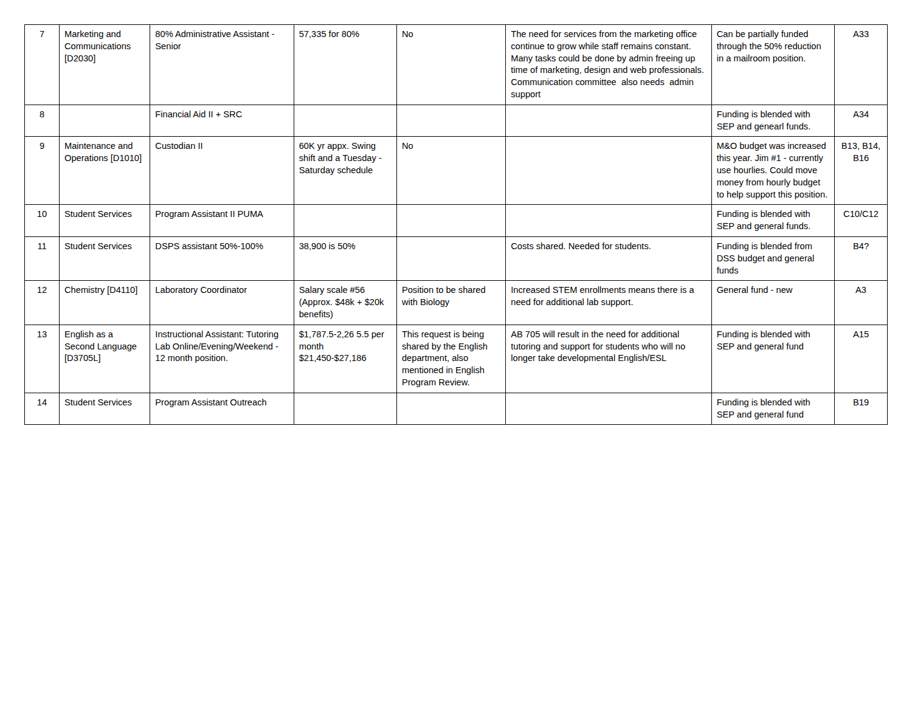| 7 | Marketing and Communications [D2030] | 80% Administrative Assistant - Senior | 57,335 for 80% | No | The need for services from the marketing office continue to grow while staff remains constant. Many tasks could be done by admin freeing up time of marketing, design and web professionals. Communication committee also needs admin support | Can be partially funded through the 50% reduction in a mailroom position. | A33 |
| 8 | | Financial Aid II + SRC | | | | Funding is blended with SEP and genearl funds. | A34 |
| 9 | Maintenance and Operations [D1010] | Custodian II | 60K yr appx. Swing shift and a Tuesday - Saturday schedule | No | | M&O budget was increased this year. Jim #1 - currently use hourlies. Could move money from hourly budget to help support this position. | B13, B14, B16 |
| 10 | Student Services | Program Assistant II PUMA | | | | Funding is blended with SEP and general funds. | C10/C12 |
| 11 | Student Services | DSPS assistant 50%-100% | 38,900 is 50% | | Costs shared. Needed for students. | Funding is blended from DSS budget and general funds | B4? |
| 12 | Chemistry [D4110] | Laboratory Coordinator | Salary scale #56 (Approx. $48k + $20k benefits) | Position to be shared with Biology | Increased STEM enrollments means there is a need for additional lab support. | General fund - new | A3 |
| 13 | English as a Second Language [D3705L] | Instructional Assistant: Tutoring Lab Online/Evening/Weekend - 12 month position. | $1,787.5-2,26 5.5 per month $21,450-$27,186 | This request is being shared by the English department, also mentioned in English Program Review. | AB 705 will result in the need for additional tutoring and support for students who will no longer take developmental English/ESL | Funding is blended with SEP and general fund | A15 |
| 14 | Student Services | Program Assistant Outreach | | | | Funding is blended with SEP and general fund | B19 |